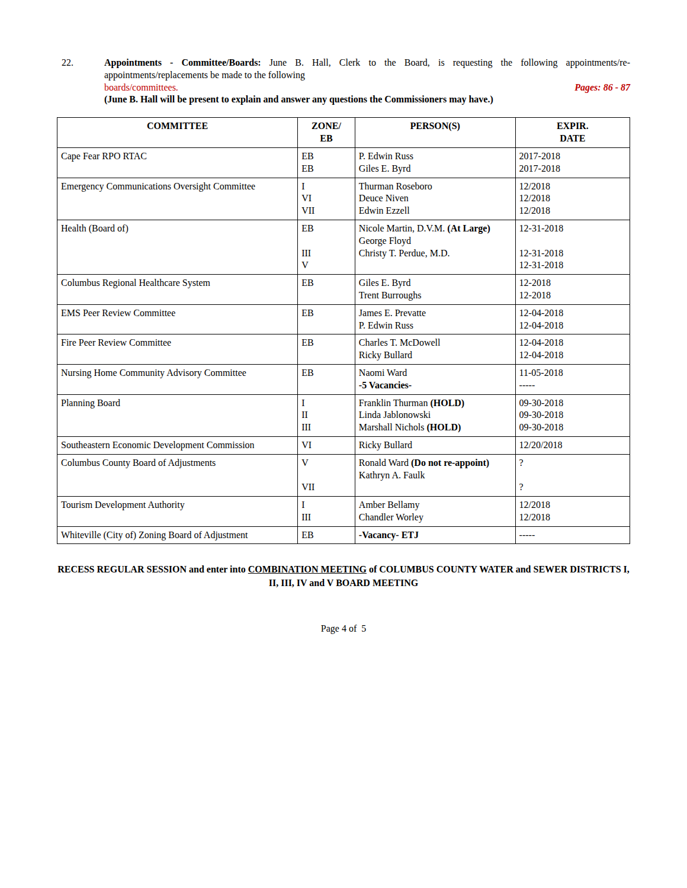22.
Appointments - Committee/Boards: June B. Hall, Clerk to the Board, is requesting the following appointments/re-appointments/replacements be made to the following
boards/committees. Pages: 86 - 87
(June B. Hall will be present to explain and answer any questions the Commissioners may have.)
| COMMITTEE | ZONE/ EB | PERSON(S) | EXPIR. DATE |
| --- | --- | --- | --- |
| Cape Fear RPO RTAC | EB EB | P. Edwin Russ Giles E. Byrd | 2017-2018 2017-2018 |
| Emergency Communications Oversight Committee | I VI VII | Thurman Roseboro Deuce Niven Edwin Ezzell | 12/2018 12/2018 12/2018 |
| Health (Board of) | EB III V | Nicole Martin, D.V.M. (At Large) George Floyd Christy T. Perdue, M.D. | 12-31-2018 12-31-2018 12-31-2018 |
| Columbus Regional Healthcare System | EB | Giles E. Byrd Trent Burroughs | 12-2018 12-2018 |
| EMS Peer Review Committee | EB | James E. Prevatte P. Edwin Russ | 12-04-2018 12-04-2018 |
| Fire Peer Review Committee | EB | Charles T. McDowell Ricky Bullard | 12-04-2018 12-04-2018 |
| Nursing Home Community Advisory Committee | EB | Naomi Ward -5 Vacancies- | 11-05-2018 ----- |
| Planning Board | I II III | Franklin Thurman (HOLD) Linda Jablonowski Marshall Nichols (HOLD) | 09-30-2018 09-30-2018 09-30-2018 |
| Southeastern Economic Development Commission | VI | Ricky Bullard | 12/20/2018 |
| Columbus County Board of Adjustments | V VII | Ronald Ward (Do not re-appoint) Kathryn A. Faulk | ? ? |
| Tourism Development Authority | I III | Amber Bellamy Chandler Worley | 12/2018 12/2018 |
| Whiteville (City of) Zoning Board of Adjustment | EB | -Vacancy- ETJ | ----- |
RECESS REGULAR SESSION and enter into COMBINATION MEETING of COLUMBUS COUNTY WATER and SEWER DISTRICTS I, II, III, IV and V BOARD MEETING
Page 4 of 5